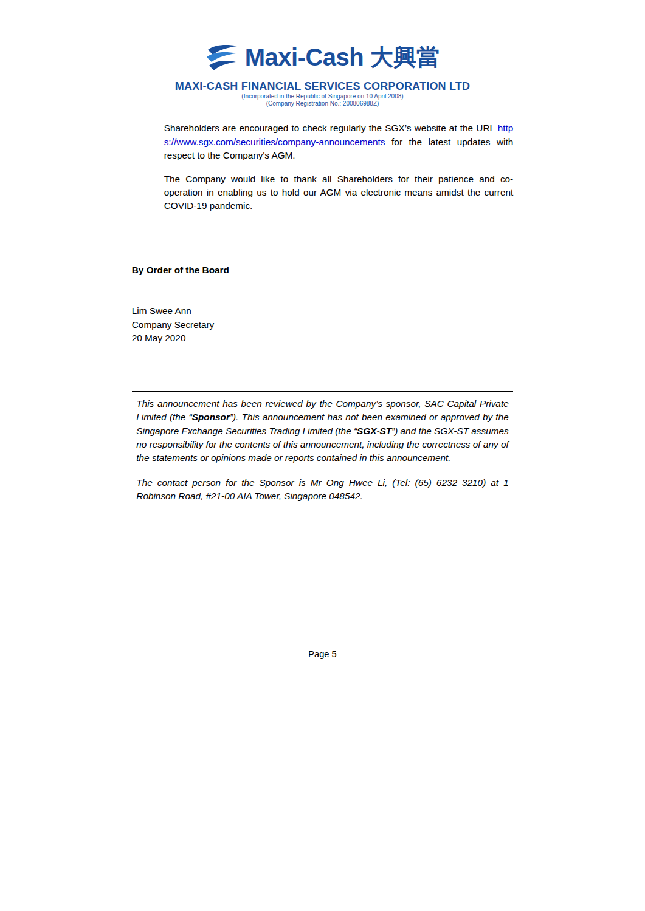Maxi-Cash 大興當
MAXI-CASH FINANCIAL SERVICES CORPORATION LTD
(Incorporated in the Republic of Singapore on 10 April 2008)
(Company Registration No.: 200806988Z)
Shareholders are encouraged to check regularly the SGX’s website at the URL https://www.sgx.com/securities/company-announcements for the latest updates with respect to the Company's AGM.
The Company would like to thank all Shareholders for their patience and co-operation in enabling us to hold our AGM via electronic means amidst the current COVID-19 pandemic.
By Order of the Board
Lim Swee Ann
Company Secretary
20 May 2020
This announcement has been reviewed by the Company’s sponsor, SAC Capital Private Limited (the “Sponsor”). This announcement has not been examined or approved by the Singapore Exchange Securities Trading Limited (the “SGX-ST”) and the SGX-ST assumes no responsibility for the contents of this announcement, including the correctness of any of the statements or opinions made or reports contained in this announcement.
The contact person for the Sponsor is Mr Ong Hwee Li, (Tel: (65) 6232 3210) at 1 Robinson Road, #21-00 AIA Tower, Singapore 048542.
Page 5